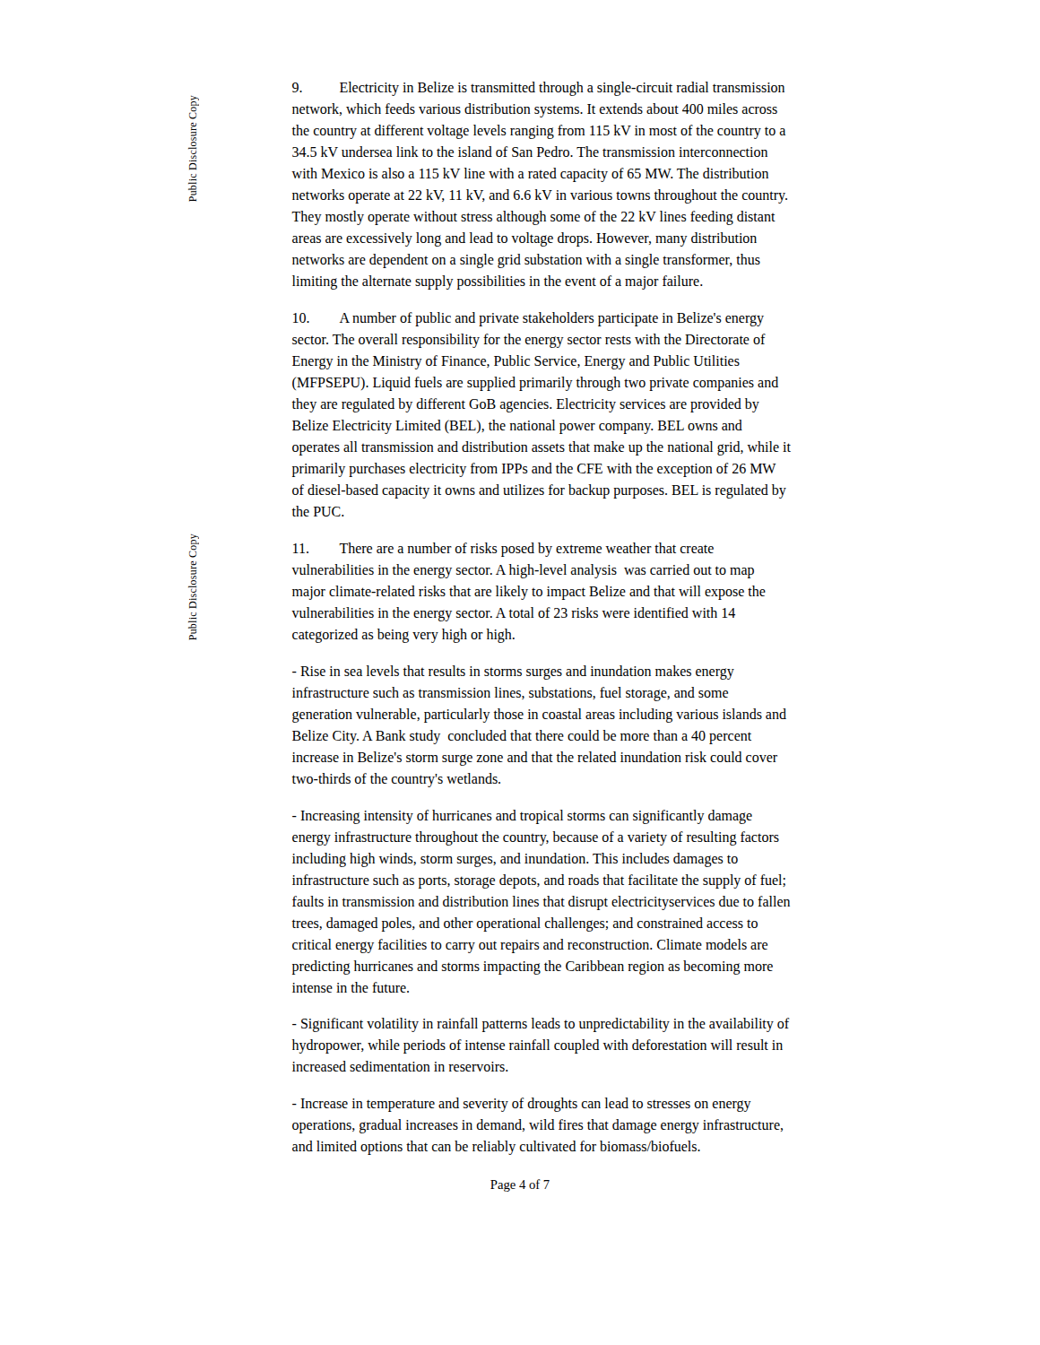Public Disclosure Copy
Public Disclosure Copy
9. Electricity in Belize is transmitted through a single-circuit radial transmission network, which feeds various distribution systems. It extends about 400 miles across the country at different voltage levels ranging from 115 kV in most of the country to a 34.5 kV undersea link to the island of San Pedro. The transmission interconnection with Mexico is also a 115 kV line with a rated capacity of 65 MW. The distribution networks operate at 22 kV, 11 kV, and 6.6 kV in various towns throughout the country. They mostly operate without stress although some of the 22 kV lines feeding distant areas are excessively long and lead to voltage drops. However, many distribution networks are dependent on a single grid substation with a single transformer, thus limiting the alternate supply possibilities in the event of a major failure.
10. A number of public and private stakeholders participate in Belize's energy sector. The overall responsibility for the energy sector rests with the Directorate of Energy in the Ministry of Finance, Public Service, Energy and Public Utilities (MFPSEPU). Liquid fuels are supplied primarily through two private companies and they are regulated by different GoB agencies. Electricity services are provided by Belize Electricity Limited (BEL), the national power company. BEL owns and operates all transmission and distribution assets that make up the national grid, while it primarily purchases electricity from IPPs and the CFE with the exception of 26 MW of diesel-based capacity it owns and utilizes for backup purposes. BEL is regulated by the PUC.
11. There are a number of risks posed by extreme weather that create vulnerabilities in the energy sector. A high-level analysis was carried out to map major climate-related risks that are likely to impact Belize and that will expose the vulnerabilities in the energy sector. A total of 23 risks were identified with 14 categorized as being very high or high.
- Rise in sea levels that results in storms surges and inundation makes energy infrastructure such as transmission lines, substations, fuel storage, and some generation vulnerable, particularly those in coastal areas including various islands and Belize City. A Bank study concluded that there could be more than a 40 percent increase in Belize's storm surge zone and that the related inundation risk could cover two-thirds of the country's wetlands.
- Increasing intensity of hurricanes and tropical storms can significantly damage energy infrastructure throughout the country, because of a variety of resulting factors including high winds, storm surges, and inundation. This includes damages to infrastructure such as ports, storage depots, and roads that facilitate the supply of fuel; faults in transmission and distribution lines that disrupt electricityservices due to fallen trees, damaged poles, and other operational challenges; and constrained access to critical energy facilities to carry out repairs and reconstruction. Climate models are predicting hurricanes and storms impacting the Caribbean region as becoming more intense in the future.
- Significant volatility in rainfall patterns leads to unpredictability in the availability of hydropower, while periods of intense rainfall coupled with deforestation will result in increased sedimentation in reservoirs.
- Increase in temperature and severity of droughts can lead to stresses on energy operations, gradual increases in demand, wild fires that damage energy infrastructure, and limited options that can be reliably cultivated for biomass/biofuels.
Page 4 of 7